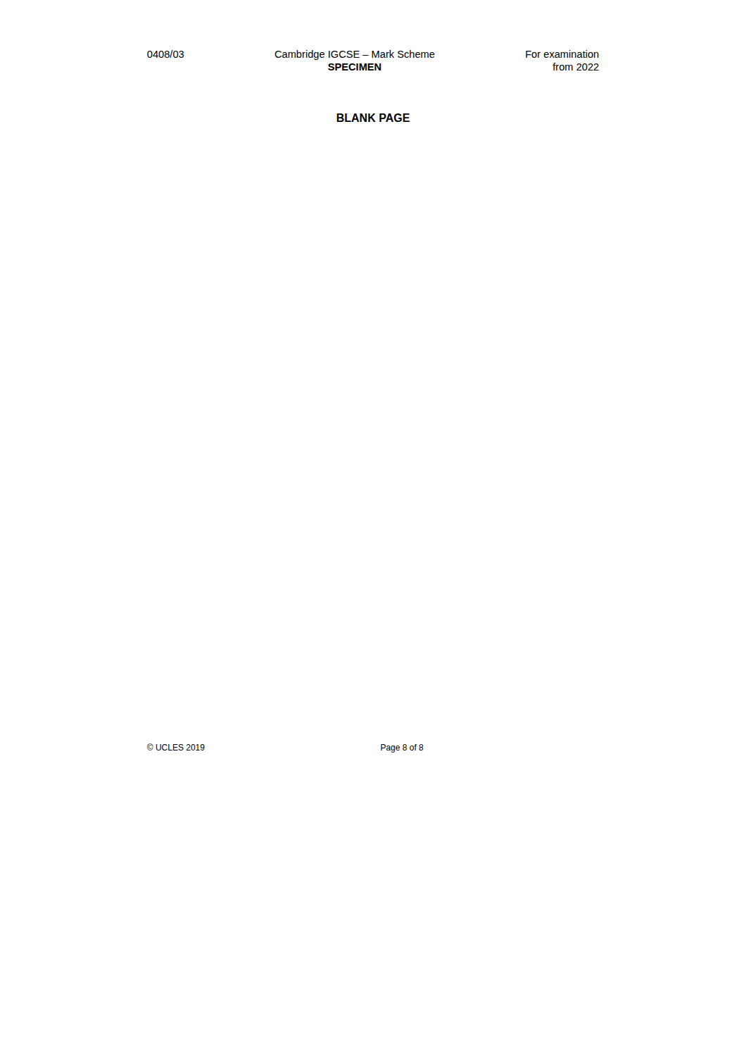0408/03
Cambridge IGCSE – Mark Scheme
SPECIMEN
For examination
from 2022
BLANK PAGE
© UCLES 2019
Page 8 of 8